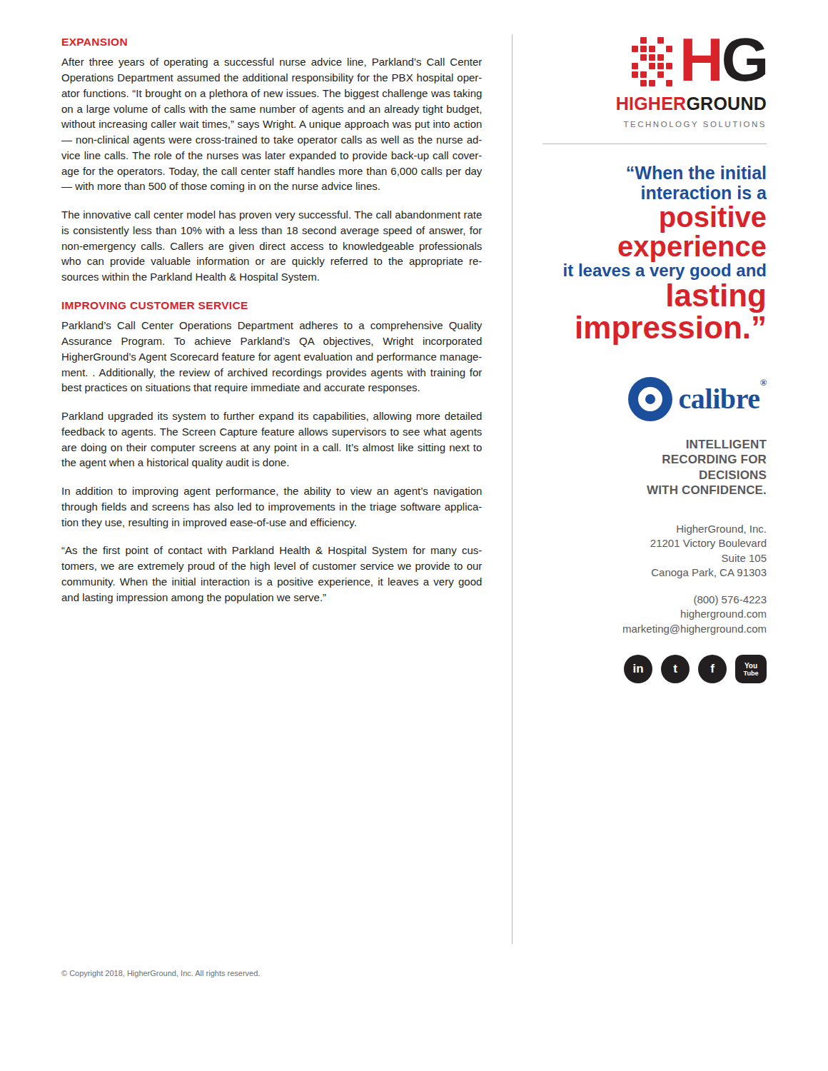Expansion
After three years of operating a successful nurse advice line, Parkland’s Call Center Operations Department assumed the additional responsibility for the PBX hospital operator functions. “It brought on a plethora of new issues. The biggest challenge was taking on a large volume of calls with the same number of agents and an already tight budget, without increasing caller wait times,” says Wright. A unique approach was put into action — non-clinical agents were cross-trained to take operator calls as well as the nurse advice line calls. The role of the nurses was later expanded to provide back-up call coverage for the operators. Today, the call center staff handles more than 6,000 calls per day — with more than 500 of those coming in on the nurse advice lines.
The innovative call center model has proven very successful. The call abandonment rate is consistently less than 10% with a less than 18 second average speed of answer, for non-emergency calls. Callers are given direct access to knowledgeable professionals who can provide valuable information or are quickly referred to the appropriate resources within the Parkland Health & Hospital System.
Improving Customer Service
Parkland’s Call Center Operations Department adheres to a comprehensive Quality Assurance Program. To achieve Parkland’s QA objectives, Wright incorporated HigherGround’s Agent Scorecard feature for agent evaluation and performance management. . Additionally, the review of archived recordings provides agents with training for best practices on situations that require immediate and accurate responses.
Parkland upgraded its system to further expand its capabilities, allowing more detailed feedback to agents. The Screen Capture feature allows supervisors to see what agents are doing on their computer screens at any point in a call. It’s almost like sitting next to the agent when a historical quality audit is done.
In addition to improving agent performance, the ability to view an agent’s navigation through fields and screens has also led to improvements in the triage software application they use, resulting in improved ease-of-use and efficiency.
“As the first point of contact with Parkland Health & Hospital System for many customers, we are extremely proud of the high level of customer service we provide to our community. When the initial interaction is a positive experience, it leaves a very good and lasting impression among the population we serve.”
HG
HIGHERGROUND
Technology Solutions
“When the initial interaction is a positive experience it leaves a very good and lasting impression.”
calibre®
INTELLIGENT
RECORDING FOR
DECISIONS
WITH CONFIDENCE.
HigherGround, Inc.
21201 Victory Boulevard
Suite 105
Canoga Park, CA 91303
(800) 576-4223
higherground.com
marketing@higherground.com
in t f YouTube
© Copyright 2018, HigherGround, Inc. All rights reserved.